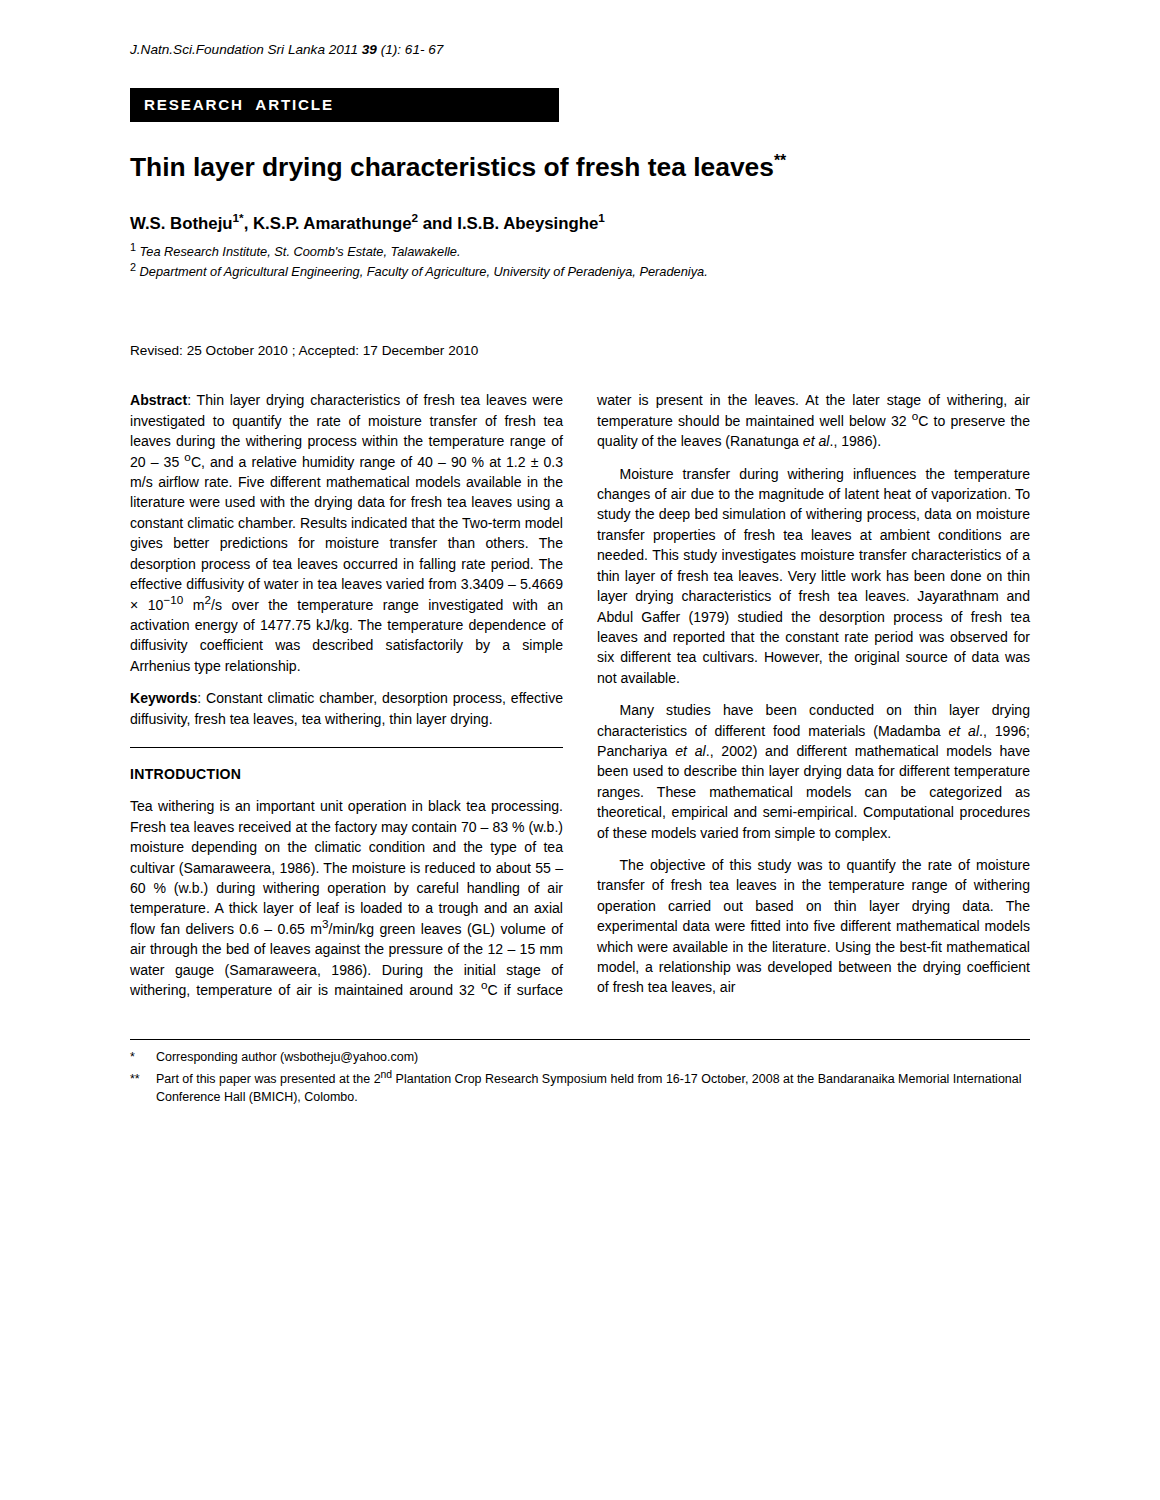J.Natn.Sci.Foundation Sri Lanka 2011 39 (1): 61- 67
RESEARCH ARTICLE
Thin layer drying characteristics of fresh tea leaves**
W.S. Botheju1*, K.S.P. Amarathunge2 and I.S.B. Abeysinghe1
1 Tea Research Institute, St. Coomb's Estate, Talawakelle.
2 Department of Agricultural Engineering, Faculty of Agriculture, University of Peradeniya, Peradeniya.
Revised: 25 October 2010 ; Accepted: 17 December 2010
Abstract: Thin layer drying characteristics of fresh tea leaves were investigated to quantify the rate of moisture transfer of fresh tea leaves during the withering process within the temperature range of 20 – 35 oC, and a relative humidity range of 40 – 90 % at 1.2 ± 0.3 m/s airflow rate. Five different mathematical models available in the literature were used with the drying data for fresh tea leaves using a constant climatic chamber. Results indicated that the Two-term model gives better predictions for moisture transfer than others. The desorption process of tea leaves occurred in falling rate period. The effective diffusivity of water in tea leaves varied from 3.3409 – 5.4669 × 10−10 m2/s over the temperature range investigated with an activation energy of 1477.75 kJ/kg. The temperature dependence of diffusivity coefficient was described satisfactorily by a simple Arrhenius type relationship.
Keywords: Constant climatic chamber, desorption process, effective diffusivity, fresh tea leaves, tea withering, thin layer drying.
INTRODUCTION
Tea withering is an important unit operation in black tea processing. Fresh tea leaves received at the factory may contain 70 – 83 % (w.b.) moisture depending on the climatic condition and the type of tea cultivar (Samaraweera, 1986). The moisture is reduced to about 55 – 60 % (w.b.) during withering operation by careful handling of air temperature. A thick layer of leaf is loaded to a trough and an axial flow fan delivers 0.6 – 0.65 m3/min/kg green leaves (GL) volume of air through the bed of leaves against the pressure of the 12 – 15 mm water gauge (Samaraweera, 1986). During the initial stage of withering, temperature of air is maintained around 32 oC if surface water is present in the leaves. At the later stage of withering, air temperature should be maintained well below 32 oC to preserve the quality of the leaves (Ranatunga et al., 1986).
Moisture transfer during withering influences the temperature changes of air due to the magnitude of latent heat of vaporization. To study the deep bed simulation of withering process, data on moisture transfer properties of fresh tea leaves at ambient conditions are needed. This study investigates moisture transfer characteristics of a thin layer of fresh tea leaves. Very little work has been done on thin layer drying characteristics of fresh tea leaves. Jayarathnam and Abdul Gaffer (1979) studied the desorption process of fresh tea leaves and reported that the constant rate period was observed for six different tea cultivars. However, the original source of data was not available.
Many studies have been conducted on thin layer drying characteristics of different food materials (Madamba et al., 1996; Panchariya et al., 2002) and different mathematical models have been used to describe thin layer drying data for different temperature ranges. These mathematical models can be categorized as theoretical, empirical and semi-empirical. Computational procedures of these models varied from simple to complex.
The objective of this study was to quantify the rate of moisture transfer of fresh tea leaves in the temperature range of withering operation carried out based on thin layer drying data. The experimental data were fitted into five different mathematical models which were available in the literature. Using the best-fit mathematical model, a relationship was developed between the drying coefficient of fresh tea leaves, air
*Corresponding author (wsbotheju@yahoo.com)
**Part of this paper was presented at the 2nd Plantation Crop Research Symposium held from 16-17 October, 2008 at the Bandaranaika Memorial International Conference Hall (BMICH), Colombo.